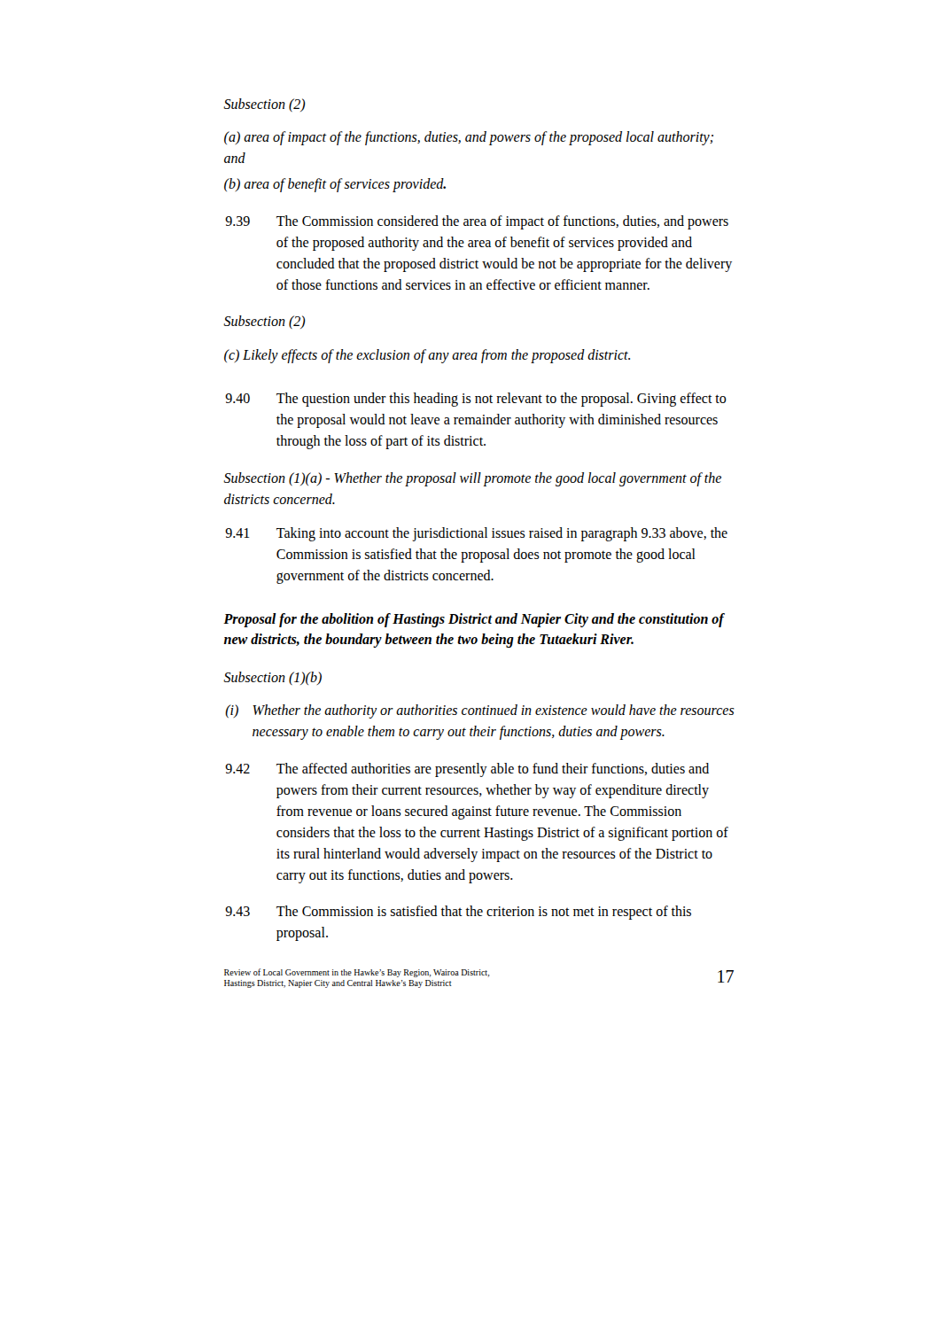Subsection (2)
(a) area of impact of the functions, duties, and powers of the proposed local authority; and
(b) area of benefit of services provided.
9.39
The Commission considered the area of impact of functions, duties, and powers of the proposed authority and the area of benefit of services provided and concluded that the proposed district would be not be appropriate for the delivery of those functions and services in an effective or efficient manner.
Subsection (2)
(c) Likely effects of the exclusion of any area from the proposed district.
9.40
The question under this heading is not relevant to the proposal. Giving effect to the proposal would not leave a remainder authority with diminished resources through the loss of part of its district.
Subsection (1)(a) - Whether the proposal will promote the good local government of the districts concerned.
9.41
Taking into account the jurisdictional issues raised in paragraph 9.33 above, the Commission is satisfied that the proposal does not promote the good local government of the districts concerned.
Proposal for the abolition of Hastings District and Napier City and the constitution of new districts, the boundary between the two being the Tutaekuri River.
Subsection (1)(b)
(i)
Whether the authority or authorities continued in existence would have the resources necessary to enable them to carry out their functions, duties and powers.
9.42
The affected authorities are presently able to fund their functions, duties and powers from their current resources, whether by way of expenditure directly from revenue or loans secured against future revenue. The Commission considers that the loss to the current Hastings District of a significant portion of its rural hinterland would adversely impact on the resources of the District to carry out its functions, duties and powers.
9.43
The Commission is satisfied that the criterion is not met in respect of this proposal.
Review of Local Government in the Hawke’s Bay Region, Wairoa District,
Hastings District, Napier City and Central Hawke’s Bay District
17